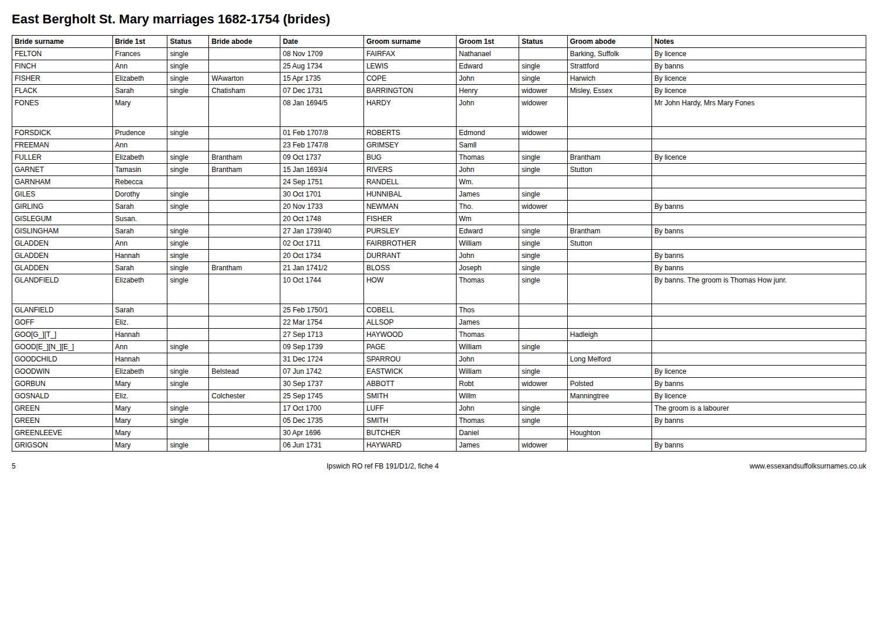East Bergholt St. Mary marriages 1682-1754 (brides)
| Bride surname | Bride 1st | Status | Bride abode | Date | Groom surname | Groom 1st | Status | Groom abode | Notes |
| --- | --- | --- | --- | --- | --- | --- | --- | --- | --- |
| FELTON | Frances | single | | 08 Nov 1709 | FAIRFAX | Nathanael | | Barking, Suffolk | By licence |
| FINCH | Ann | single | | 25 Aug 1734 | LEWIS | Edward | single | Strattford | By banns |
| FISHER | Elizabeth | single | WAwarton | 15 Apr 1735 | COPE | John | single | Harwich | By licence |
| FLACK | Sarah | single | Chatisham | 07 Dec 1731 | BARRINGTON | Henry | widower | Misley, Essex | By licence |
| FONES | Mary | | | 08 Jan 1694/5 | HARDY | John | widower | | Mr John Hardy, Mrs Mary Fones |
| FORSDICK | Prudence | single | | 01 Feb 1707/8 | ROBERTS | Edmond | widower | | |
| FREEMAN | Ann | | | 23 Feb 1747/8 | GRIMSEY | Samll | | | |
| FULLER | Elizabeth | single | Brantham | 09 Oct 1737 | BUG | Thomas | single | Brantham | By licence |
| GARNET | Tamasin | single | Brantham | 15 Jan 1693/4 | RIVERS | John | single | Stutton | |
| GARNHAM | Rebecca | | | 24 Sep 1751 | RANDELL | Wm. | | | |
| GILES | Dorothy | single | | 30 Oct 1701 | HUNNIBAL | James | single | | |
| GIRLING | Sarah | single | | 20 Nov 1733 | NEWMAN | Tho. | widower | | By banns |
| GISLEGUM | Susan. | | | 20 Oct 1748 | FISHER | Wm | | | |
| GISLINGHAM | Sarah | single | | 27 Jan 1739/40 | PURSLEY | Edward | single | Brantham | By banns |
| GLADDEN | Ann | single | | 02 Oct 1711 | FAIRBROTHER | William | single | Stutton | |
| GLADDEN | Hannah | single | | 20 Oct 1734 | DURRANT | John | single | | By banns |
| GLADDEN | Sarah | single | Brantham | 21 Jan 1741/2 | BLOSS | Joseph | single | | By banns |
| GLANDFIELD | Elizabeth | single | | 10 Oct 1744 | HOW | Thomas | single | | By banns. The groom is Thomas How junr. |
| GLANFIELD | Sarah | | | 25 Feb 1750/1 | COBELL | Thos | | | |
| GOFF | Eliz. | | | 22 Mar 1754 | ALLSOP | James | | | |
| GOO[G_][T_] | Hannah | | | 27 Sep 1713 | HAYWOOD | Thomas | | Hadleigh | |
| GOOD[E_][N_][E_] | Ann | single | | 09 Sep 1739 | PAGE | William | single | | |
| GOODCHILD | Hannah | | | 31 Dec 1724 | SPARROU | John | | Long Melford | |
| GOODWIN | Elizabeth | single | Belstead | 07 Jun 1742 | EASTWICK | William | single | | By licence |
| GORBUN | Mary | single | | 30 Sep 1737 | ABBOTT | Robt | widower | Polsted | By banns |
| GOSNALD | Eliz. | | Colchester | 25 Sep 1745 | SMITH | Willm | | Manningtree | By licence |
| GREEN | Mary | single | | 17 Oct 1700 | LUFF | John | single | | The groom is a labourer |
| GREEN | Mary | single | | 05 Dec 1735 | SMITH | Thomas | single | | By banns |
| GREENLEEVE | Mary | | | 30 Apr 1696 | BUTCHER | Daniel | | Houghton | |
| GRIGSON | Mary | single | | 06 Jun 1731 | HAYWARD | James | widower | | By banns |
5
Ipswich RO ref FB 191/D1/2, fiche 4
www.essexandsuffolksurnames.co.uk